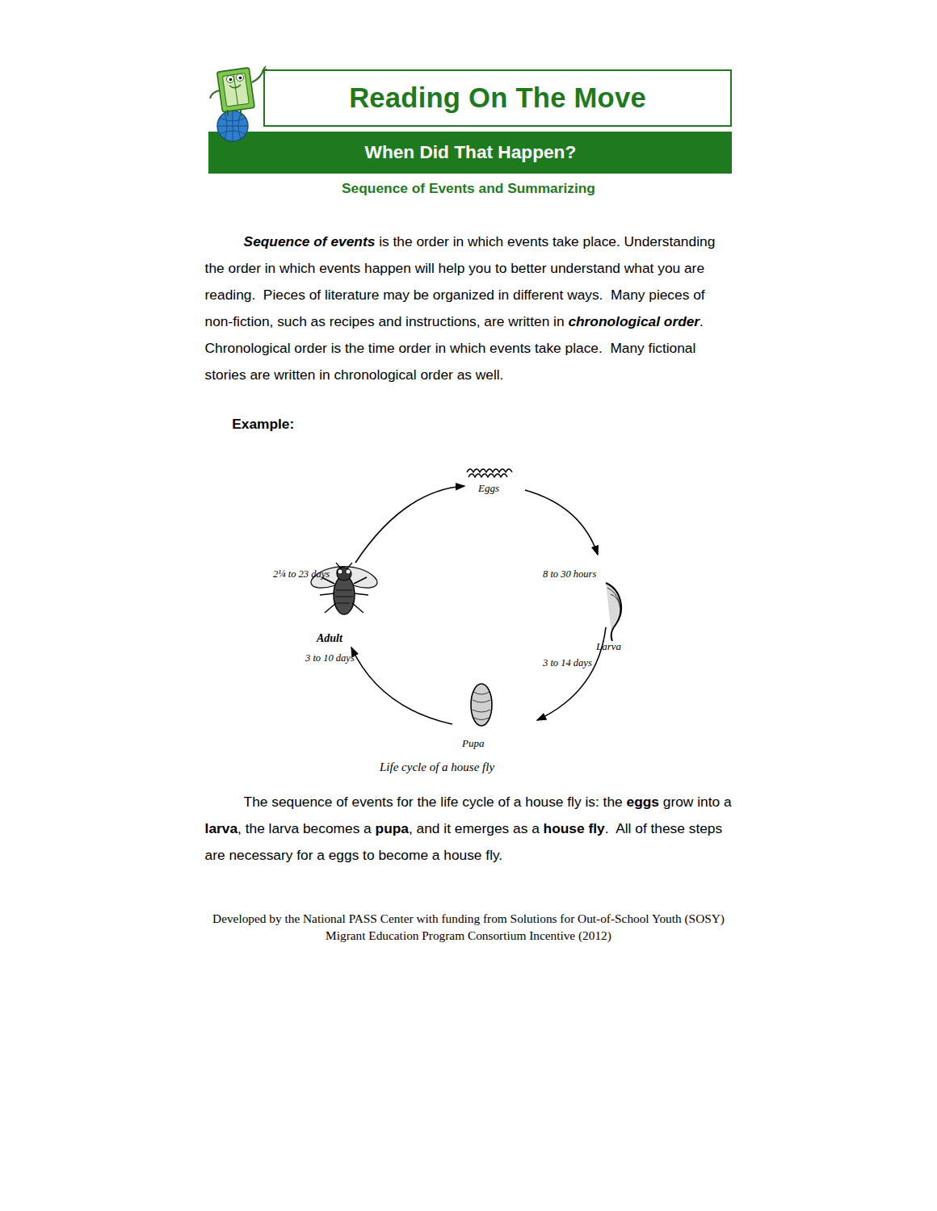Reading On The Move
When Did That Happen?
Sequence of Events and Summarizing
Sequence of events is the order in which events take place. Understanding the order in which events happen will help you to better understand what you are reading. Pieces of literature may be organized in different ways. Many pieces of non-fiction, such as recipes and instructions, are written in chronological order. Chronological order is the time order in which events take place. Many fictional stories are written in chronological order as well.
Example:
Eggs Larva Pupa Adult 2¼ to 23 days 8 to 30 hours 3 to 14 days 3 to 10 days Life cycle of a house fly
The sequence of events for the life cycle of a house fly is: the eggs grow into a larva, the larva becomes a pupa, and it emerges as a house fly. All of these steps are necessary for a eggs to become a house fly.
Developed by the National PASS Center with funding from Solutions for Out-of-School Youth (SOSY)
Migrant Education Program Consortium Incentive (2012)